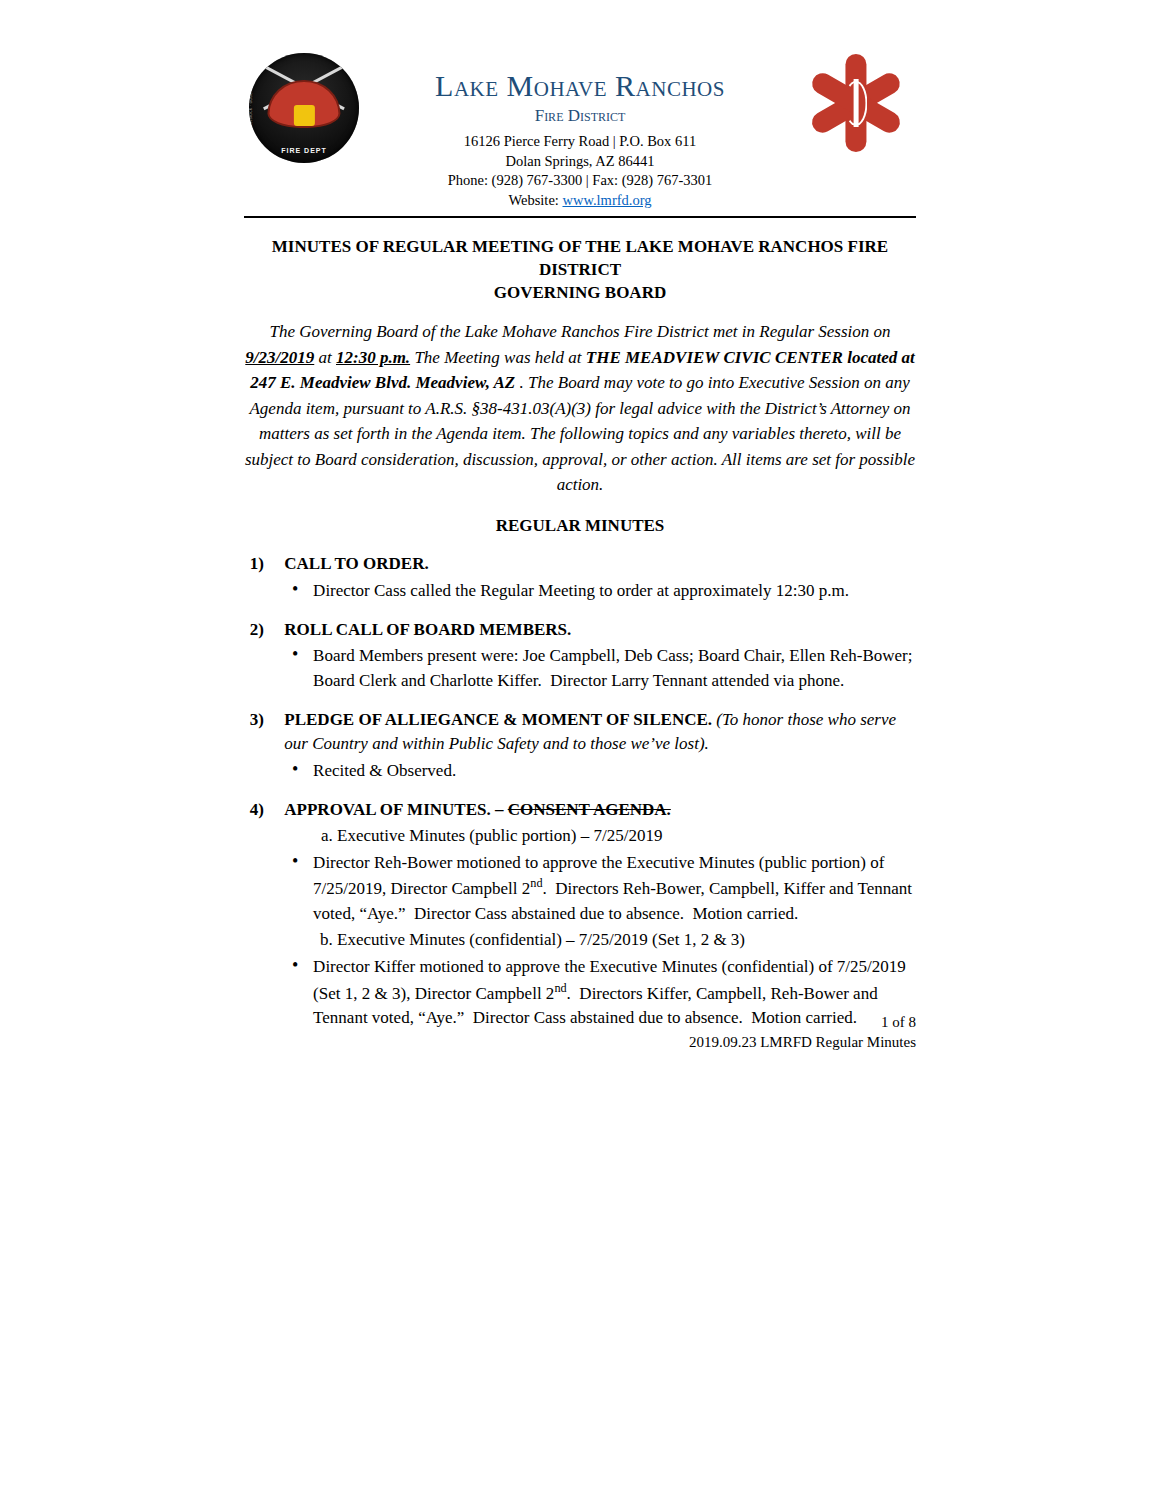shutterstock · 88687723
FIRE DEPT
Lake Mohave Ranchos
Fire District
16126 Pierce Ferry Road | P.O. Box 611
Dolan Springs, AZ 86441
Phone: (928) 767-3300 | Fax: (928) 767-3301
Website: www.lmrfd.org
MINUTES OF REGULAR MEETING OF THE LAKE MOHAVE RANCHOS FIRE DISTRICT
GOVERNING BOARD
The Governing Board of the Lake Mohave Ranchos Fire District met in Regular Session on 9/23/2019 at 12:30 p.m. The Meeting was held at THE MEADVIEW CIVIC CENTER located at 247 E. Meadview Blvd. Meadview, AZ . The Board may vote to go into Executive Session on any Agenda item, pursuant to A.R.S. §38-431.03(A)(3) for legal advice with the District’s Attorney on matters as set forth in the Agenda item. The following topics and any variables thereto, will be subject to Board consideration, discussion, approval, or other action. All items are set for possible action.
REGULAR MINUTES
CALL TO ORDER.
Director Cass called the Regular Meeting to order at approximately 12:30 p.m.
ROLL CALL OF BOARD MEMBERS.
Board Members present were: Joe Campbell, Deb Cass; Board Chair, Ellen Reh-Bower; Board Clerk and Charlotte Kiffer. Director Larry Tennant attended via phone.
PLEDGE OF ALLIEGANCE & MOMENT OF SILENCE. (To honor those who serve our Country and within Public Safety and to those we’ve lost).
Recited & Observed.
APPROVAL OF MINUTES. – CONSENT AGENDA.
Executive Minutes (public portion) – 7/25/2019
Director Reh-Bower motioned to approve the Executive Minutes (public portion) of 7/25/2019, Director Campbell 2nd. Directors Reh-Bower, Campbell, Kiffer and Tennant voted, “Aye.” Director Cass abstained due to absence. Motion carried.
Executive Minutes (confidential) – 7/25/2019 (Set 1, 2 & 3)
Director Kiffer motioned to approve the Executive Minutes (confidential) of 7/25/2019 (Set 1, 2 & 3), Director Campbell 2nd. Directors Kiffer, Campbell, Reh-Bower and Tennant voted, “Aye.” Director Cass abstained due to absence. Motion carried.
1 of 8
2019.09.23 LMRFD Regular Minutes